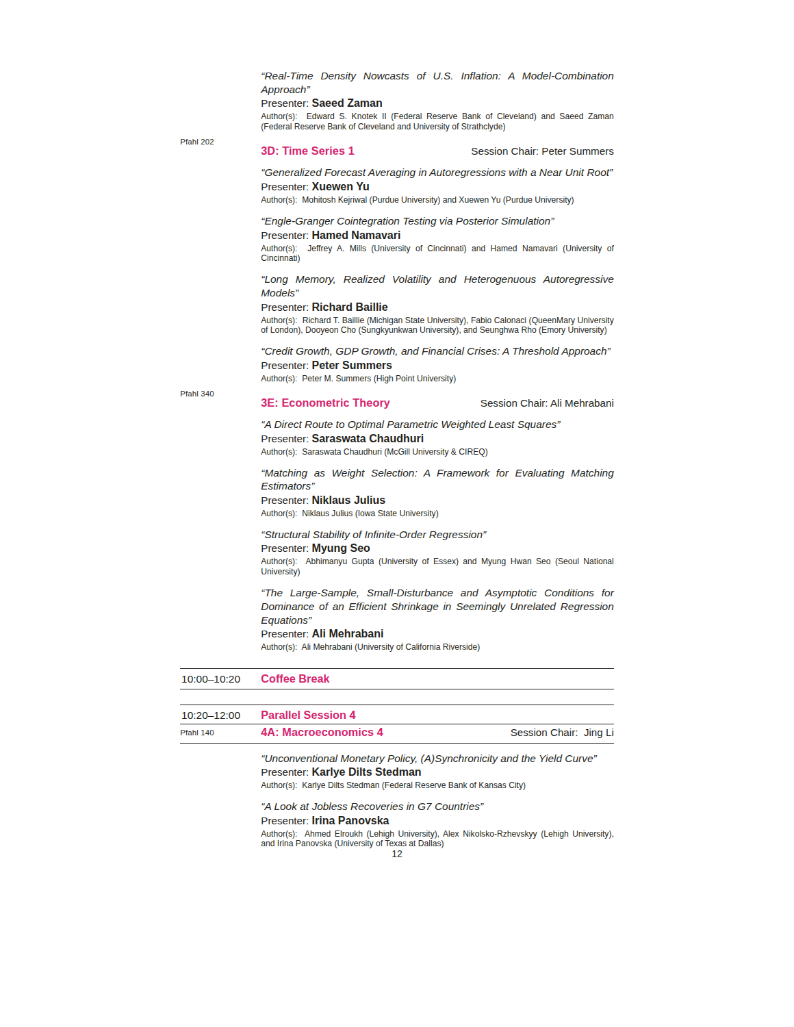“Real-Time Density Nowcasts of U.S. Inflation: A Model-Combination Approach”
Presenter: Saeed Zaman
Author(s): Edward S. Knotek II (Federal Reserve Bank of Cleveland) and Saeed Zaman (Federal Reserve Bank of Cleveland and University of Strathclyde)
Pfahl 202
3D: Time Series 1
Session Chair: Peter Summers
“Generalized Forecast Averaging in Autoregressions with a Near Unit Root”
Presenter: Xuewen Yu
Author(s): Mohitosh Kejriwal (Purdue University) and Xuewen Yu (Purdue University)
“Engle-Granger Cointegration Testing via Posterior Simulation”
Presenter: Hamed Namavari
Author(s): Jeffrey A. Mills (University of Cincinnati) and Hamed Namavari (University of Cincinnati)
“Long Memory, Realized Volatility and Heterogenuous Autoregressive Models”
Presenter: Richard Baillie
Author(s): Richard T. Baillie (Michigan State University), Fabio Calonaci (QueenMary University of London), Dooyeon Cho (Sungkyunkwan University), and Seunghwa Rho (Emory University)
“Credit Growth, GDP Growth, and Financial Crises: A Threshold Approach”
Presenter: Peter Summers
Author(s): Peter M. Summers (High Point University)
Pfahl 340
3E: Econometric Theory
Session Chair: Ali Mehrabani
“A Direct Route to Optimal Parametric Weighted Least Squares”
Presenter: Saraswata Chaudhuri
Author(s): Saraswata Chaudhuri (McGill University & CIREQ)
“Matching as Weight Selection: A Framework for Evaluating Matching Estimators”
Presenter: Niklaus Julius
Author(s): Niklaus Julius (Iowa State University)
“Structural Stability of Infinite-Order Regression”
Presenter: Myung Seo
Author(s): Abhimanyu Gupta (University of Essex) and Myung Hwan Seo (Seoul National University)
“The Large-Sample, Small-Disturbance and Asymptotic Conditions for Dominance of an Efficient Shrinkage in Seemingly Unrelated Regression Equations”
Presenter: Ali Mehrabani
Author(s): Ali Mehrabani (University of California Riverside)
10:00–10:20
Coffee Break
10:20–12:00
Parallel Session 4
Pfahl 140
4A: Macroeconomics 4
Session Chair: Jing Li
“Unconventional Monetary Policy, (A)Synchronicity and the Yield Curve”
Presenter: Karlye Dilts Stedman
Author(s): Karlye Dilts Stedman (Federal Reserve Bank of Kansas City)
“A Look at Jobless Recoveries in G7 Countries”
Presenter: Irina Panovska
Author(s): Ahmed Elroukh (Lehigh University), Alex Nikolsko-Rzhevskyy (Lehigh University), and Irina Panovska (University of Texas at Dallas)
12